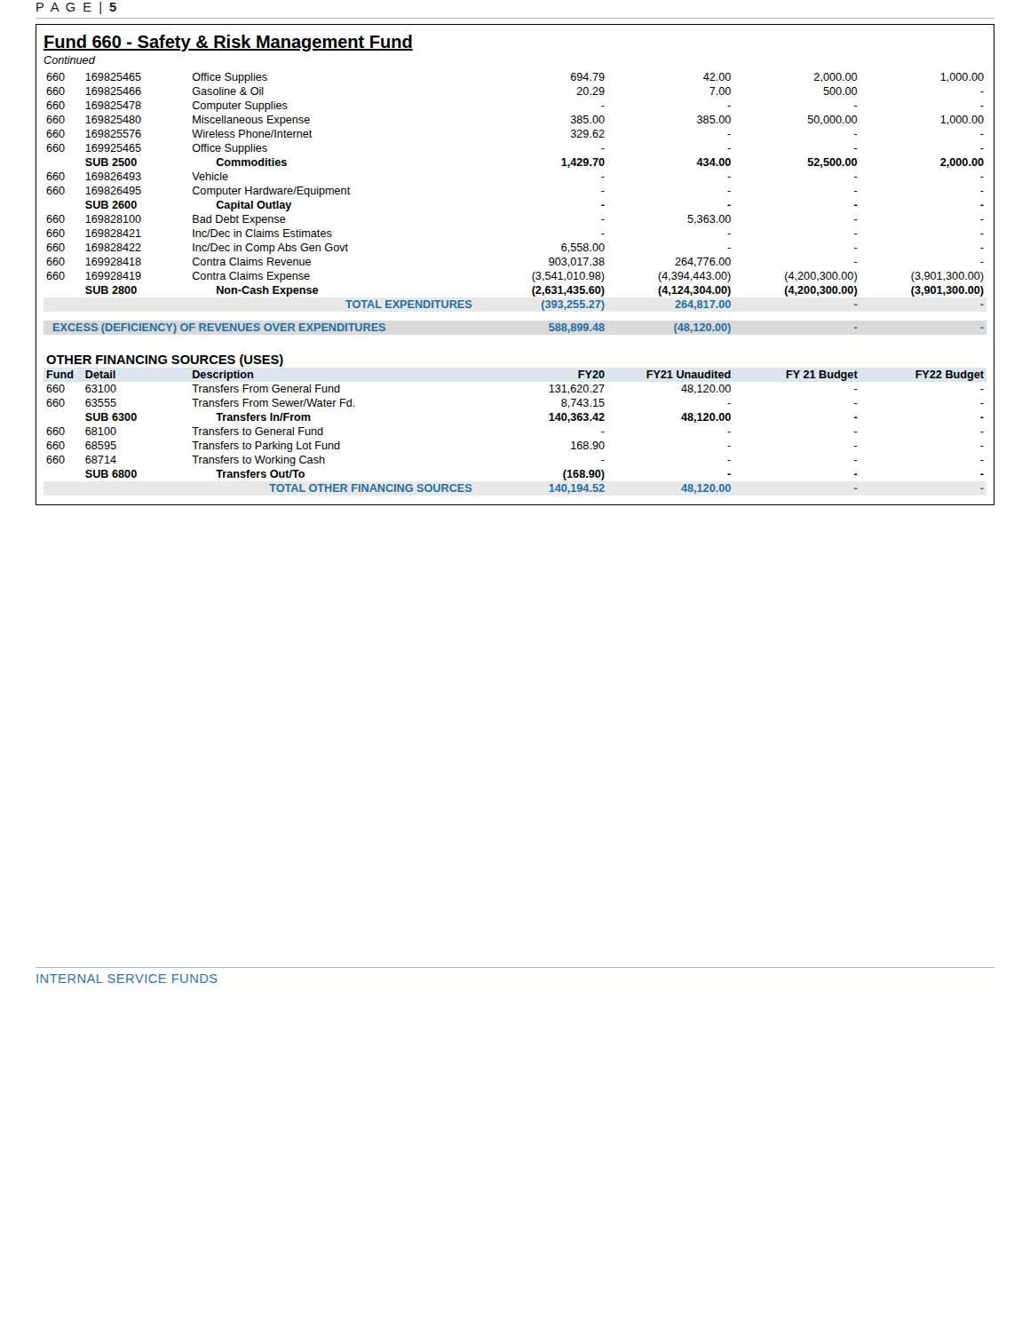P A G E | 5
Fund 660 - Safety & Risk Management Fund
Continued
| 660 | 169825465 | Office Supplies | 694.79 | 42.00 | 2,000.00 | 1,000.00 |
| 660 | 169825466 | Gasoline & Oil | 20.29 | 7.00 | 500.00 | - |
| 660 | 169825478 | Computer Supplies | - | - | - | - |
| 660 | 169825480 | Miscellaneous Expense | 385.00 | 385.00 | 50,000.00 | 1,000.00 |
| 660 | 169825576 | Wireless Phone/Internet | 329.62 | - | - | - |
| 660 | 169925465 | Office Supplies | - | - | - | - |
| | SUB 2500 | Commodities | 1,429.70 | 434.00 | 52,500.00 | 2,000.00 |
| 660 | 169826493 | Vehicle | - | - | - | - |
| 660 | 169826495 | Computer Hardware/Equipment | - | - | - | - |
| | SUB 2600 | Capital Outlay | - | - | - | - |
| 660 | 169828100 | Bad Debt Expense | - | 5,363.00 | - | - |
| 660 | 169828421 | Inc/Dec in Claims Estimates | - | - | - | - |
| 660 | 169828422 | Inc/Dec in Comp Abs Gen Govt | 6,558.00 | - | - | - |
| 660 | 169928418 | Contra Claims Revenue | 903,017.38 | 264,776.00 | - | - |
| 660 | 169928419 | Contra Claims Expense | (3,541,010.98) | (4,394,443.00) | (4,200,300.00) | (3,901,300.00) |
| | SUB 2800 | Non-Cash Expense | (2,631,435.60) | (4,124,304.00) | (4,200,300.00) | (3,901,300.00) |
| TOTAL EXPENDITURES | (393,255.27) | 264,817.00 | - | - |
| EXCESS (DEFICIENCY) OF REVENUES OVER EXPENDITURES | 588,899.48 | (48,120.00) | - | - |
| OTHER FINANCING SOURCES (USES) |
| Fund | Detail | Description | FY20 | FY21 Unaudited | FY 21 Budget | FY22 Budget |
| 660 | 63100 | Transfers From General Fund | 131,620.27 | 48,120.00 | - | - |
| 660 | 63555 | Transfers From Sewer/Water Fd. | 8,743.15 | - | - | - |
| | SUB 6300 | Transfers In/From | 140,363.42 | 48,120.00 | - | - |
| 660 | 68100 | Transfers to General Fund | - | - | - | - |
| 660 | 68595 | Transfers to Parking Lot Fund | 168.90 | - | - | - |
| 660 | 68714 | Transfers to Working Cash | - | - | - | - |
| | SUB 6800 | Transfers Out/To | (168.90) | - | - | - |
| TOTAL OTHER FINANCING SOURCES | 140,194.52 | 48,120.00 | - | - |
INTERNAL SERVICE FUNDS